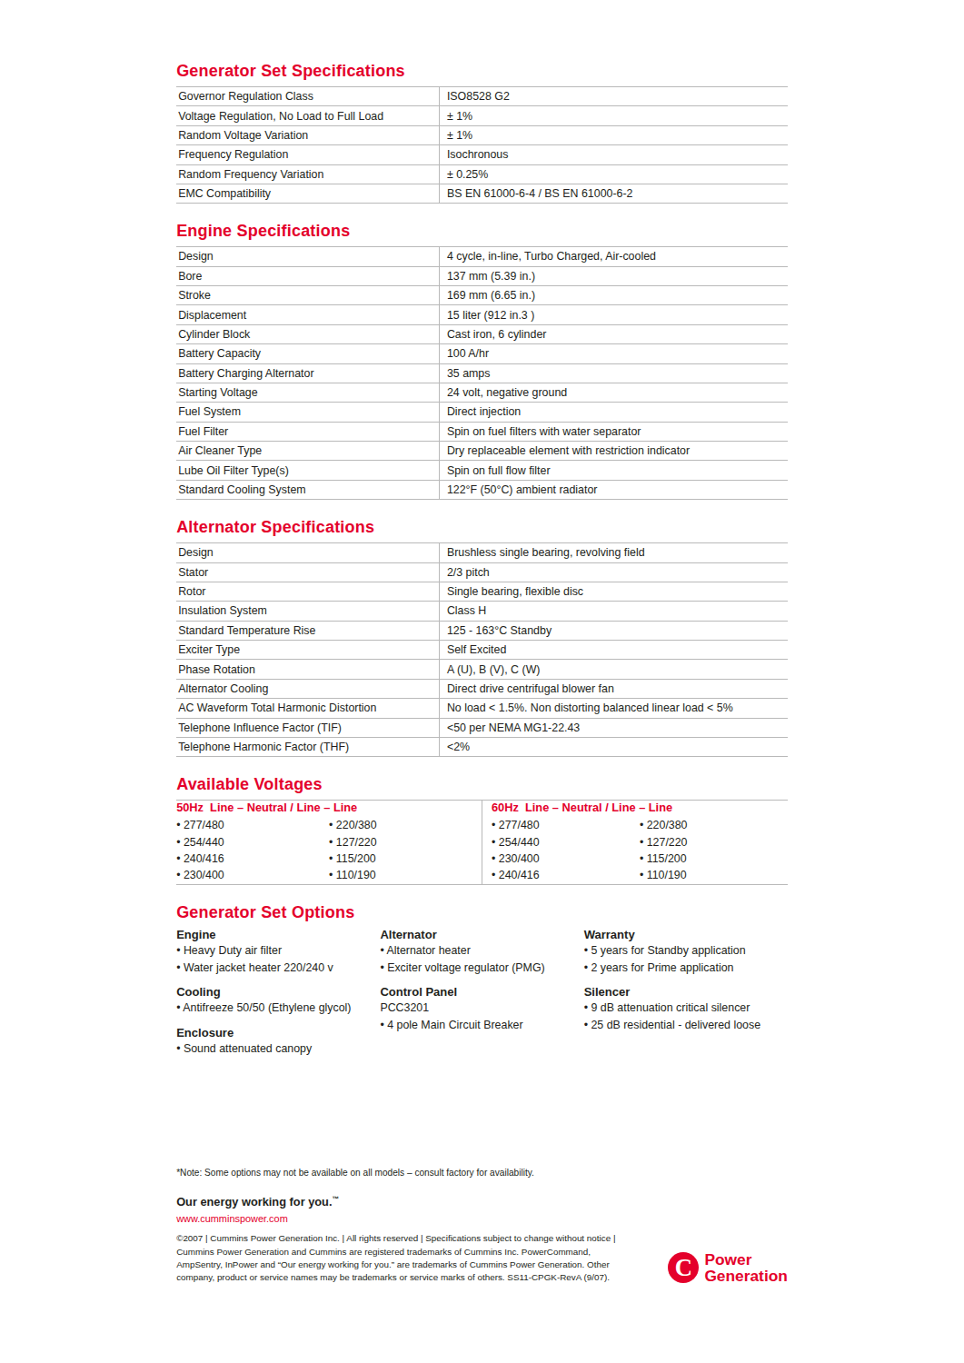Generator Set Specifications
| Governor Regulation Class | ISO8528 G2 |
| Voltage Regulation, No Load to Full Load | ± 1% |
| Random Voltage Variation | ± 1% |
| Frequency Regulation | Isochronous |
| Random Frequency Variation | ± 0.25% |
| EMC Compatibility | BS EN 61000-6-4 / BS EN 61000-6-2 |
Engine Specifications
| Design | 4 cycle, in-line, Turbo Charged, Air-cooled |
| Bore | 137 mm (5.39 in.) |
| Stroke | 169 mm (6.65 in.) |
| Displacement | 15 liter (912 in.3 ) |
| Cylinder Block | Cast iron, 6 cylinder |
| Battery Capacity | 100 A/hr |
| Battery Charging Alternator | 35 amps |
| Starting Voltage | 24 volt, negative ground |
| Fuel System | Direct injection |
| Fuel Filter | Spin on fuel filters with water separator |
| Air Cleaner Type | Dry replaceable element with restriction indicator |
| Lube Oil Filter Type(s) | Spin on full flow filter |
| Standard Cooling System | 122°F (50°C) ambient radiator |
Alternator Specifications
| Design | Brushless single bearing, revolving field |
| Stator | 2/3 pitch |
| Rotor | Single bearing, flexible disc |
| Insulation System | Class H |
| Standard Temperature Rise | 125 - 163°C Standby |
| Exciter Type | Self Excited |
| Phase Rotation | A (U), B (V), C (W) |
| Alternator Cooling | Direct drive centrifugal blower fan |
| AC Waveform Total Harmonic Distortion | No load < 1.5%. Non distorting balanced linear load < 5% |
| Telephone Influence Factor (TIF) | <50 per NEMA MG1-22.43 |
| Telephone Harmonic Factor (THF) | <2% |
Available Voltages
| 50Hz Line – Neutral / Line – Line • 277/480 • 254/440 • 240/416 • 230/400 • 220/380 • 127/220 • 115/200 • 110/190 | 60Hz Line – Neutral / Line – Line • 277/480 • 254/440 • 230/400 • 240/416 • 220/380 • 127/220 • 115/200 • 110/190 |
Generator Set Options
Engine
• Heavy Duty air filter
• Water jacket heater 220/240 v
Cooling
• Antifreeze 50/50 (Ethylene glycol)
Enclosure
• Sound attenuated canopy
Alternator
• Alternator heater
• Exciter voltage regulator (PMG)
Control Panel
PCC3201
• 4 pole Main Circuit Breaker
Warranty
• 5 years for Standby application
• 2 years for Prime application
Silencer
• 9 dB attenuation critical silencer
• 25 dB residential - delivered loose
*Note: Some options may not be available on all models – consult factory for availability.
Our energy working for you.™
www.cumminspower.com
©2007 | Cummins Power Generation Inc. | All rights reserved | Specifications subject to change without notice | Cummins Power Generation and Cummins are registered trademarks of Cummins Inc. PowerCommand, AmpSentry, InPower and “Our energy working for you.” are trademarks of Cummins Power Generation. Other company, product or service names may be trademarks or service marks of others. SS11-CPGK-RevA (9/07).
C
Power
Generation